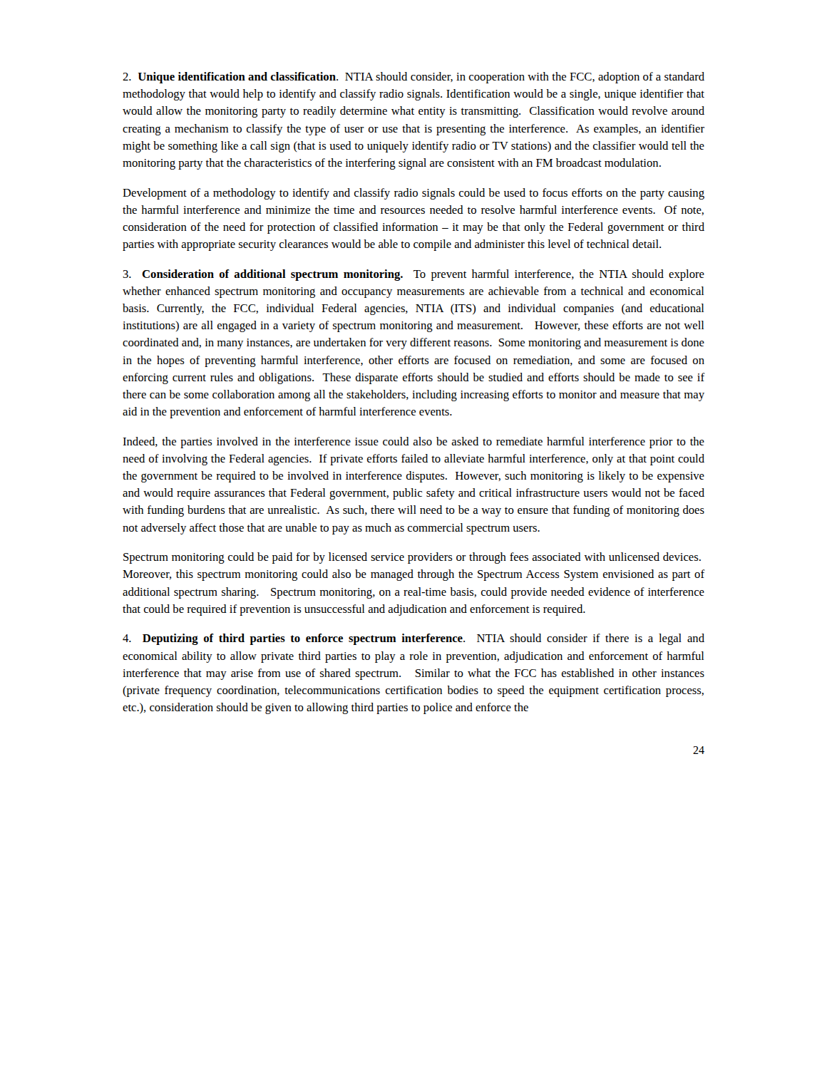2. Unique identification and classification. NTIA should consider, in cooperation with the FCC, adoption of a standard methodology that would help to identify and classify radio signals. Identification would be a single, unique identifier that would allow the monitoring party to readily determine what entity is transmitting. Classification would revolve around creating a mechanism to classify the type of user or use that is presenting the interference. As examples, an identifier might be something like a call sign (that is used to uniquely identify radio or TV stations) and the classifier would tell the monitoring party that the characteristics of the interfering signal are consistent with an FM broadcast modulation.
Development of a methodology to identify and classify radio signals could be used to focus efforts on the party causing the harmful interference and minimize the time and resources needed to resolve harmful interference events. Of note, consideration of the need for protection of classified information – it may be that only the Federal government or third parties with appropriate security clearances would be able to compile and administer this level of technical detail.
3. Consideration of additional spectrum monitoring. To prevent harmful interference, the NTIA should explore whether enhanced spectrum monitoring and occupancy measurements are achievable from a technical and economical basis. Currently, the FCC, individual Federal agencies, NTIA (ITS) and individual companies (and educational institutions) are all engaged in a variety of spectrum monitoring and measurement. However, these efforts are not well coordinated and, in many instances, are undertaken for very different reasons. Some monitoring and measurement is done in the hopes of preventing harmful interference, other efforts are focused on remediation, and some are focused on enforcing current rules and obligations. These disparate efforts should be studied and efforts should be made to see if there can be some collaboration among all the stakeholders, including increasing efforts to monitor and measure that may aid in the prevention and enforcement of harmful interference events.
Indeed, the parties involved in the interference issue could also be asked to remediate harmful interference prior to the need of involving the Federal agencies. If private efforts failed to alleviate harmful interference, only at that point could the government be required to be involved in interference disputes. However, such monitoring is likely to be expensive and would require assurances that Federal government, public safety and critical infrastructure users would not be faced with funding burdens that are unrealistic. As such, there will need to be a way to ensure that funding of monitoring does not adversely affect those that are unable to pay as much as commercial spectrum users.
Spectrum monitoring could be paid for by licensed service providers or through fees associated with unlicensed devices. Moreover, this spectrum monitoring could also be managed through the Spectrum Access System envisioned as part of additional spectrum sharing. Spectrum monitoring, on a real-time basis, could provide needed evidence of interference that could be required if prevention is unsuccessful and adjudication and enforcement is required.
4. Deputizing of third parties to enforce spectrum interference. NTIA should consider if there is a legal and economical ability to allow private third parties to play a role in prevention, adjudication and enforcement of harmful interference that may arise from use of shared spectrum. Similar to what the FCC has established in other instances (private frequency coordination, telecommunications certification bodies to speed the equipment certification process, etc.), consideration should be given to allowing third parties to police and enforce the
24